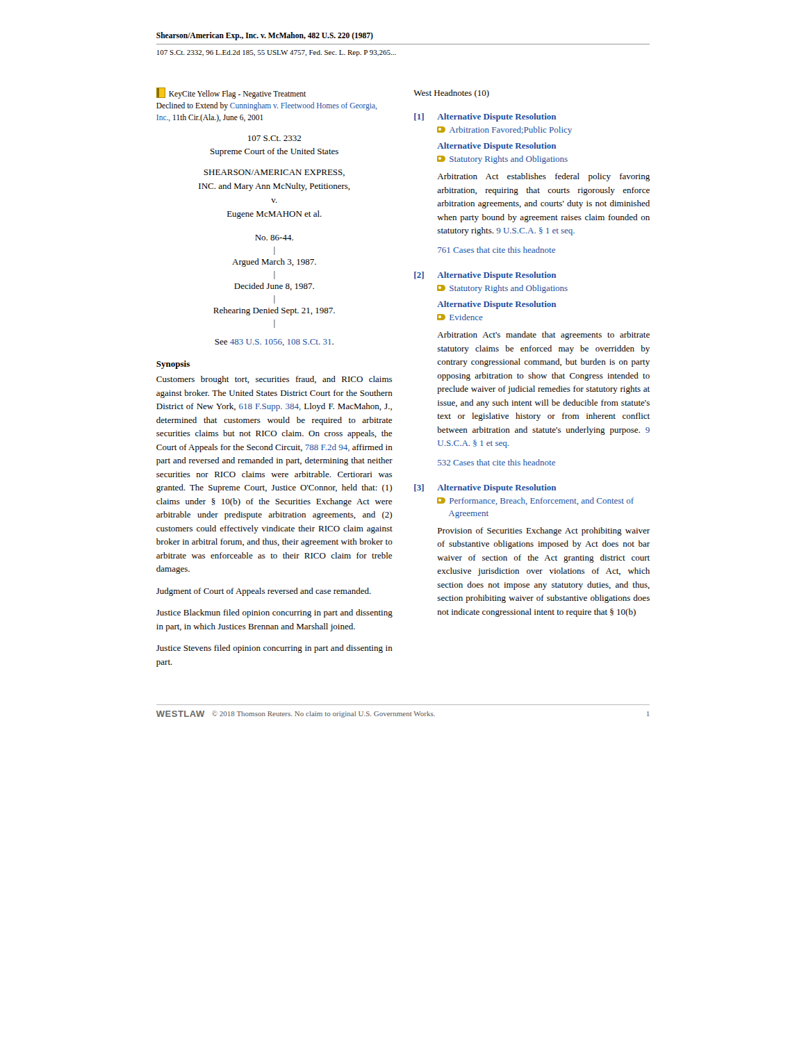Shearson/American Exp., Inc. v. McMahon, 482 U.S. 220 (1987)
107 S.Ct. 2332, 96 L.Ed.2d 185, 55 USLW 4757, Fed. Sec. L. Rep. P 93,265...
KeyCite Yellow Flag - Negative Treatment
Declined to Extend by Cunningham v. Fleetwood Homes of Georgia, Inc., 11th Cir.(Ala.), June 6, 2001
107 S.Ct. 2332
Supreme Court of the United States
SHEARSON/AMERICAN EXPRESS,
INC. and Mary Ann McNulty, Petitioners,
v.
Eugene McMAHON et al.
No. 86-44.
| Argued March 3, 1987.
| Decided June 8, 1987.
| Rehearing Denied Sept. 21, 1987.
|
See 483 U.S. 1056, 108 S.Ct. 31.
Synopsis
Customers brought tort, securities fraud, and RICO claims against broker. The United States District Court for the Southern District of New York, 618 F.Supp. 384, Lloyd F. MacMahon, J., determined that customers would be required to arbitrate securities claims but not RICO claim. On cross appeals, the Court of Appeals for the Second Circuit, 788 F.2d 94, affirmed in part and reversed and remanded in part, determining that neither securities nor RICO claims were arbitrable. Certiorari was granted. The Supreme Court, Justice O'Connor, held that: (1) claims under § 10(b) of the Securities Exchange Act were arbitrable under predispute arbitration agreements, and (2) customers could effectively vindicate their RICO claim against broker in arbitral forum, and thus, their agreement with broker to arbitrate was enforceable as to their RICO claim for treble damages.
Judgment of Court of Appeals reversed and case remanded.
Justice Blackmun filed opinion concurring in part and dissenting in part, in which Justices Brennan and Marshall joined.
Justice Stevens filed opinion concurring in part and dissenting in part.
West Headnotes (10)
| [1] | Alternative Dispute Resolution Arbitration Favored;Public Policy Alternative Dispute Resolution Statutory Rights and Obligations Arbitration Act establishes federal policy favoring arbitration, requiring that courts rigorously enforce arbitration agreements, and courts' duty is not diminished when party bound by agreement raises claim founded on statutory rights. 9 U.S.C.A. § 1 et seq. 761 Cases that cite this headnote |
| [2] | Alternative Dispute Resolution Statutory Rights and Obligations Alternative Dispute Resolution Evidence Arbitration Act's mandate that agreements to arbitrate statutory claims be enforced may be overridden by contrary congressional command, but burden is on party opposing arbitration to show that Congress intended to preclude waiver of judicial remedies for statutory rights at issue, and any such intent will be deducible from statute's text or legislative history or from inherent conflict between arbitration and statute's underlying purpose. 9 U.S.C.A. § 1 et seq. 532 Cases that cite this headnote |
| [3] | Alternative Dispute Resolution Performance, Breach, Enforcement, and Contest of Agreement Provision of Securities Exchange Act prohibiting waiver of substantive obligations imposed by Act does not bar waiver of section of the Act granting district court exclusive jurisdiction over violations of Act, which section does not impose any statutory duties, and thus, section prohibiting waiver of substantive obligations does not indicate congressional intent to require that § 10(b) |
WESTLAW © 2018 Thomson Reuters. No claim to original U.S. Government Works. 1